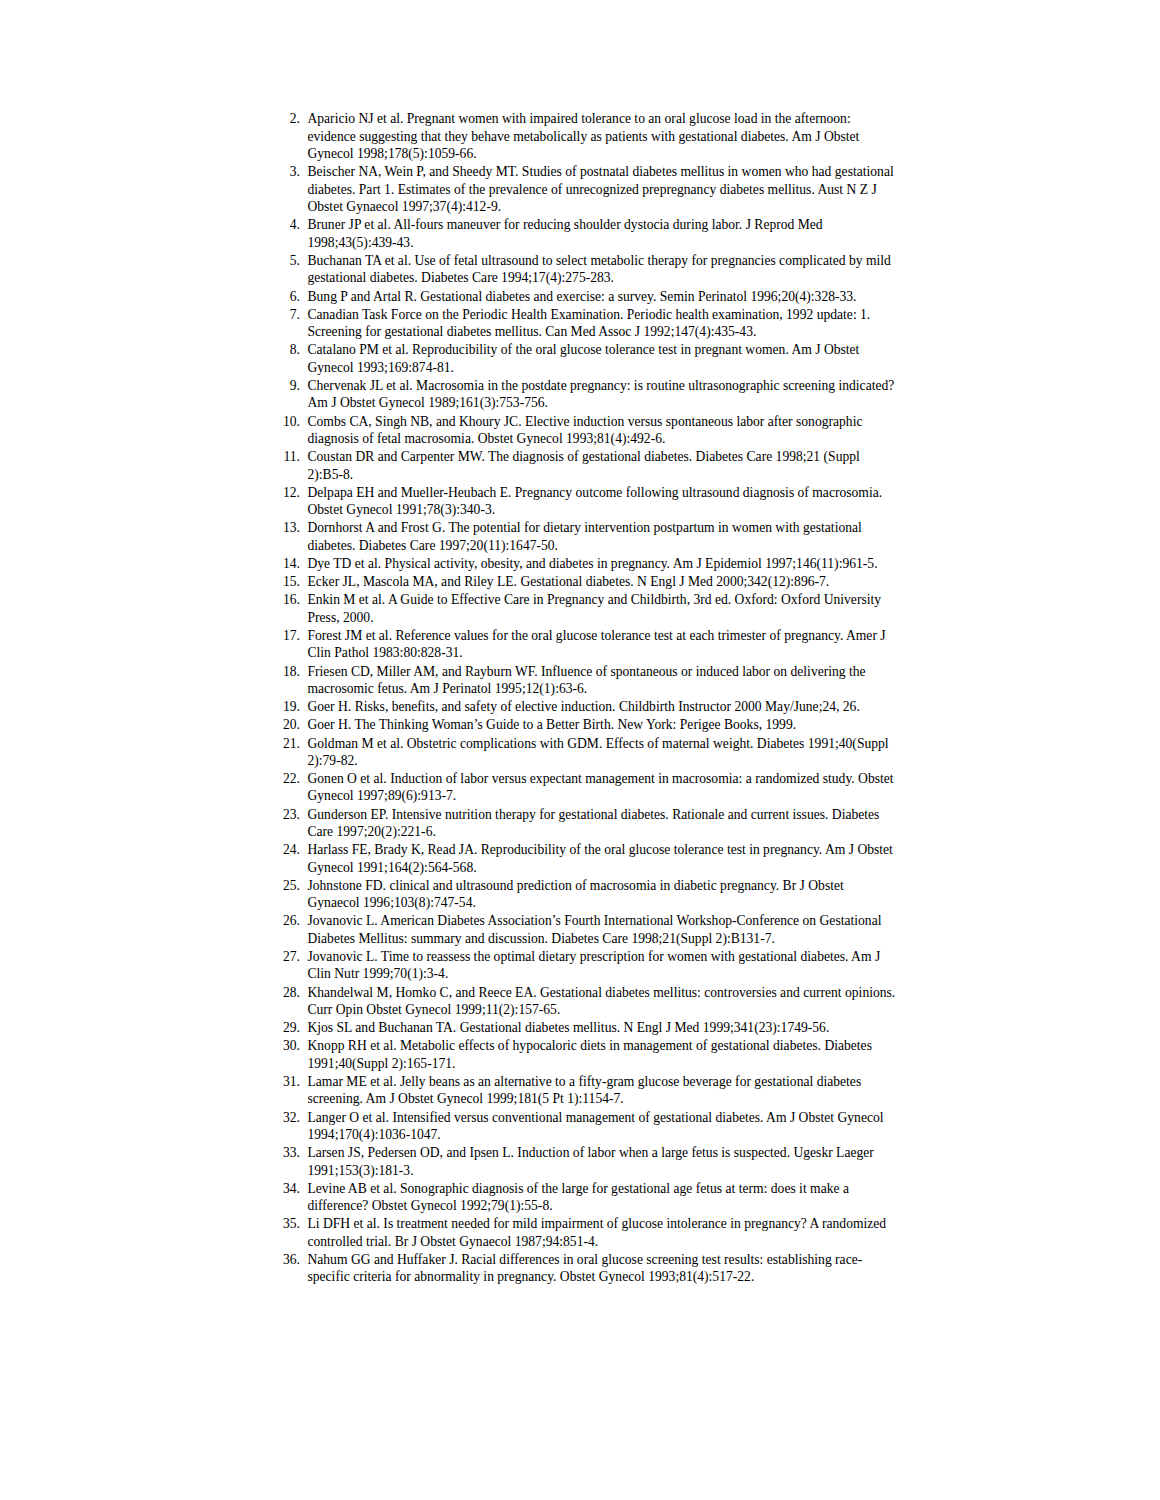2. Aparicio NJ et al. Pregnant women with impaired tolerance to an oral glucose load in the afternoon: evidence suggesting that they behave metabolically as patients with gestational diabetes. Am J Obstet Gynecol 1998;178(5):1059-66.
3. Beischer NA, Wein P, and Sheedy MT. Studies of postnatal diabetes mellitus in women who had gestational diabetes. Part 1. Estimates of the prevalence of unrecognized prepregnancy diabetes mellitus. Aust N Z J Obstet Gynaecol 1997;37(4):412-9.
4. Bruner JP et al. All-fours maneuver for reducing shoulder dystocia during labor. J Reprod Med 1998;43(5):439-43.
5. Buchanan TA et al. Use of fetal ultrasound to select metabolic therapy for pregnancies complicated by mild gestational diabetes. Diabetes Care 1994;17(4):275-283.
6. Bung P and Artal R. Gestational diabetes and exercise: a survey. Semin Perinatol 1996;20(4):328-33.
7. Canadian Task Force on the Periodic Health Examination. Periodic health examination, 1992 update: 1. Screening for gestational diabetes mellitus. Can Med Assoc J 1992;147(4):435-43.
8. Catalano PM et al. Reproducibility of the oral glucose tolerance test in pregnant women. Am J Obstet Gynecol 1993;169:874-81.
9. Chervenak JL et al. Macrosomia in the postdate pregnancy: is routine ultrasonographic screening indicated? Am J Obstet Gynecol 1989;161(3):753-756.
10. Combs CA, Singh NB, and Khoury JC. Elective induction versus spontaneous labor after sonographic diagnosis of fetal macrosomia. Obstet Gynecol 1993;81(4):492-6.
11. Coustan DR and Carpenter MW. The diagnosis of gestational diabetes. Diabetes Care 1998;21 (Suppl 2):B5-8.
12. Delpapa EH and Mueller-Heubach E. Pregnancy outcome following ultrasound diagnosis of macrosomia. Obstet Gynecol 1991;78(3):340-3.
13. Dornhorst A and Frost G. The potential for dietary intervention postpartum in women with gestational diabetes. Diabetes Care 1997;20(11):1647-50.
14. Dye TD et al. Physical activity, obesity, and diabetes in pregnancy. Am J Epidemiol 1997;146(11):961-5.
15. Ecker JL, Mascola MA, and Riley LE. Gestational diabetes. N Engl J Med 2000;342(12):896-7.
16. Enkin M et al. A Guide to Effective Care in Pregnancy and Childbirth, 3rd ed. Oxford: Oxford University Press, 2000.
17. Forest JM et al. Reference values for the oral glucose tolerance test at each trimester of pregnancy. Amer J Clin Pathol 1983:80:828-31.
18. Friesen CD, Miller AM, and Rayburn WF. Influence of spontaneous or induced labor on delivering the macrosomic fetus. Am J Perinatol 1995;12(1):63-6.
19. Goer H. Risks, benefits, and safety of elective induction. Childbirth Instructor 2000 May/June;24, 26.
20. Goer H. The Thinking Woman’s Guide to a Better Birth. New York: Perigee Books, 1999.
21. Goldman M et al. Obstetric complications with GDM. Effects of maternal weight. Diabetes 1991;40(Suppl 2):79-82.
22. Gonen O et al. Induction of labor versus expectant management in macrosomia: a randomized study. Obstet Gynecol 1997;89(6):913-7.
23. Gunderson EP. Intensive nutrition therapy for gestational diabetes. Rationale and current issues. Diabetes Care 1997;20(2):221-6.
24. Harlass FE, Brady K, Read JA. Reproducibility of the oral glucose tolerance test in pregnancy. Am J Obstet Gynecol 1991;164(2):564-568.
25. Johnstone FD. clinical and ultrasound prediction of macrosomia in diabetic pregnancy. Br J Obstet Gynaecol 1996;103(8):747-54.
26. Jovanovic L. American Diabetes Association’s Fourth International Workshop-Conference on Gestational Diabetes Mellitus: summary and discussion. Diabetes Care 1998;21(Suppl 2):B131-7.
27. Jovanovic L. Time to reassess the optimal dietary prescription for women with gestational diabetes. Am J Clin Nutr 1999;70(1):3-4.
28. Khandelwal M, Homko C, and Reece EA. Gestational diabetes mellitus: controversies and current opinions. Curr Opin Obstet Gynecol 1999;11(2):157-65.
29. Kjos SL and Buchanan TA. Gestational diabetes mellitus. N Engl J Med 1999;341(23):1749-56.
30. Knopp RH et al. Metabolic effects of hypocaloric diets in management of gestational diabetes. Diabetes 1991;40(Suppl 2):165-171.
31. Lamar ME et al. Jelly beans as an alternative to a fifty-gram glucose beverage for gestational diabetes screening. Am J Obstet Gynecol 1999;181(5 Pt 1):1154-7.
32. Langer O et al. Intensified versus conventional management of gestational diabetes. Am J Obstet Gynecol 1994;170(4):1036-1047.
33. Larsen JS, Pedersen OD, and Ipsen L. Induction of labor when a large fetus is suspected. Ugeskr Laeger 1991;153(3):181-3.
34. Levine AB et al. Sonographic diagnosis of the large for gestational age fetus at term: does it make a difference? Obstet Gynecol 1992;79(1):55-8.
35. Li DFH et al. Is treatment needed for mild impairment of glucose intolerance in pregnancy? A randomized controlled trial. Br J Obstet Gynaecol 1987;94:851-4.
36. Nahum GG and Huffaker J. Racial differences in oral glucose screening test results: establishing race-specific criteria for abnormality in pregnancy. Obstet Gynecol 1993;81(4):517-22.